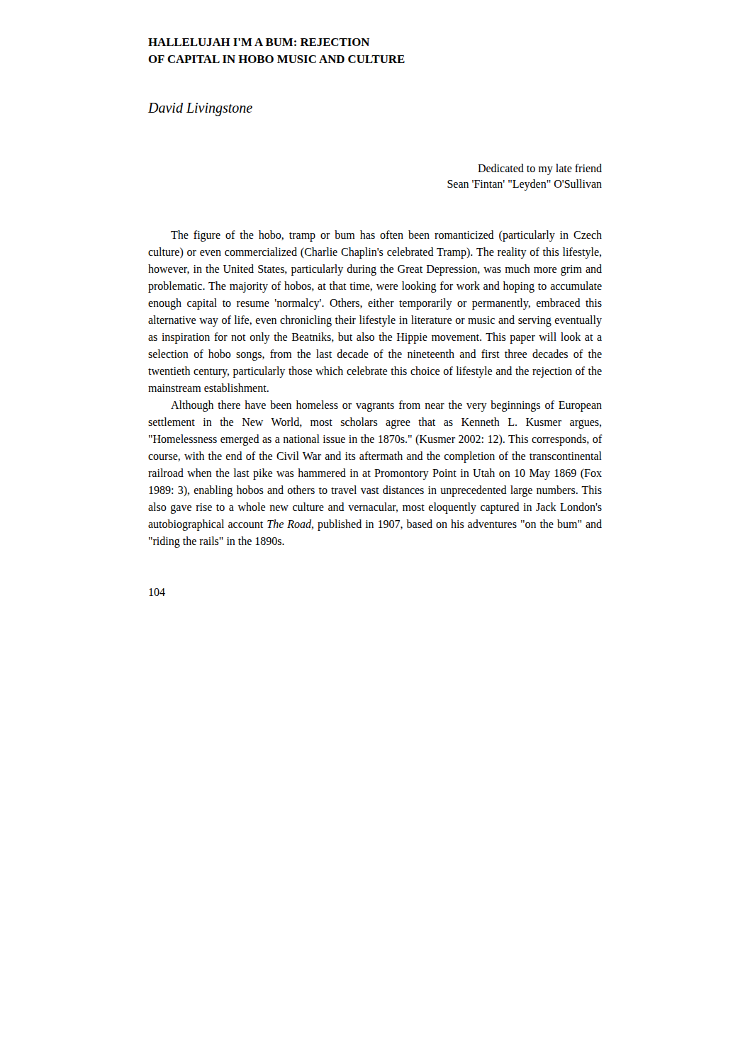Hallelujah I'm a Bum: Rejection
of Capital in Hobo Music and Culture
David Livingstone
Dedicated to my late friend
Sean 'Fintan' "Leyden" O'Sullivan
The figure of the hobo, tramp or bum has often been romanticized (particularly in Czech culture) or even commercialized (Charlie Chaplin's celebrated Tramp). The reality of this lifestyle, however, in the United States, particularly during the Great Depression, was much more grim and problematic. The majority of hobos, at that time, were looking for work and hoping to accumulate enough capital to resume 'normalcy'. Others, either temporarily or permanently, embraced this alternative way of life, even chronicling their lifestyle in literature or music and serving eventually as inspiration for not only the Beatniks, but also the Hippie movement. This paper will look at a selection of hobo songs, from the last decade of the nineteenth and first three decades of the twentieth century, particularly those which celebrate this choice of lifestyle and the rejection of the mainstream establishment.
Although there have been homeless or vagrants from near the very beginnings of European settlement in the New World, most scholars agree that as Kenneth L. Kusmer argues, "Homelessness emerged as a national issue in the 1870s." (Kusmer 2002: 12). This corresponds, of course, with the end of the Civil War and its aftermath and the completion of the transcontinental railroad when the last pike was hammered in at Promontory Point in Utah on 10 May 1869 (Fox 1989: 3), enabling hobos and others to travel vast distances in unprecedented large numbers. This also gave rise to a whole new culture and vernacular, most eloquently captured in Jack London's autobiographical account The Road, published in 1907, based on his adventures "on the bum" and "riding the rails" in the 1890s.
104